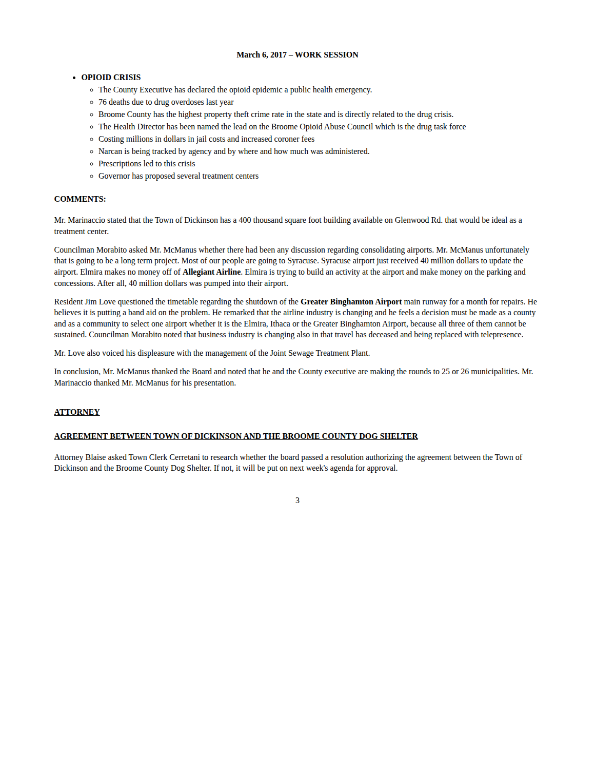March 6, 2017 – WORK SESSION
OPIOID CRISIS
The County Executive has declared the opioid epidemic a public health emergency.
76 deaths due to drug overdoses last year
Broome County has the highest property theft crime rate in the state and is directly related to the drug crisis.
The Health Director has been named the lead on the Broome Opioid Abuse Council which is the drug task force
Costing millions in dollars in jail costs and increased coroner fees
Narcan is being tracked by agency and by where and how much was administered.
Prescriptions led to this crisis
Governor has proposed several treatment centers
COMMENTS:
Mr. Marinaccio stated that the Town of Dickinson has a 400 thousand square foot building available on Glenwood Rd. that would be ideal as a treatment center.
Councilman Morabito asked Mr. McManus whether there had been any discussion regarding consolidating airports. Mr. McManus unfortunately that is going to be a long term project. Most of our people are going to Syracuse. Syracuse airport just received 40 million dollars to update the airport. Elmira makes no money off of Allegiant Airline. Elmira is trying to build an activity at the airport and make money on the parking and concessions. After all, 40 million dollars was pumped into their airport.
Resident Jim Love questioned the timetable regarding the shutdown of the Greater Binghamton Airport main runway for a month for repairs. He believes it is putting a band aid on the problem. He remarked that the airline industry is changing and he feels a decision must be made as a county and as a community to select one airport whether it is the Elmira, Ithaca or the Greater Binghamton Airport, because all three of them cannot be sustained. Councilman Morabito noted that business industry is changing also in that travel has deceased and being replaced with telepresence.
Mr. Love also voiced his displeasure with the management of the Joint Sewage Treatment Plant.
In conclusion, Mr. McManus thanked the Board and noted that he and the County executive are making the rounds to 25 or 26 municipalities. Mr. Marinaccio thanked Mr. McManus for his presentation.
ATTORNEY
AGREEMENT BETWEEN TOWN OF DICKINSON AND THE BROOME COUNTY DOG SHELTER
Attorney Blaise asked Town Clerk Cerretani to research whether the board passed a resolution authorizing the agreement between the Town of Dickinson and the Broome County Dog Shelter. If not, it will be put on next week's agenda for approval.
3